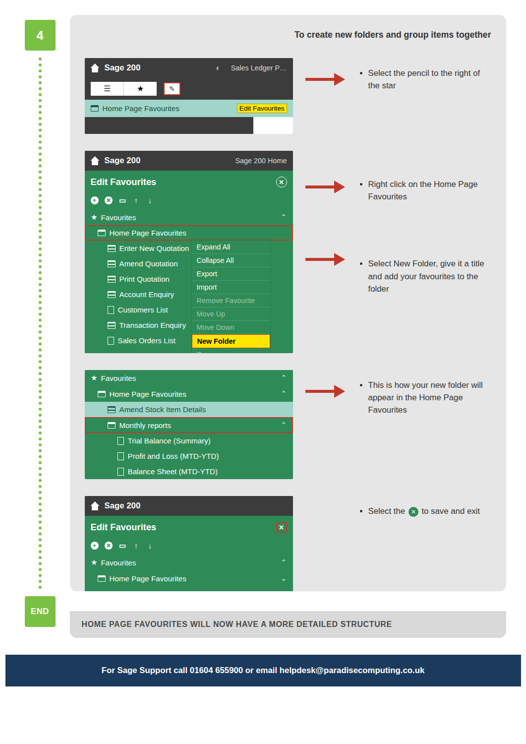4
END
To create new folders and group items together
Sage 200 ‹ Sales Ledger P…
☰ ★ ✎
Home Page Favourites Edit Favourites
Select the pencil to the right of the star
Sage 200 Sage 200 Home
Edit Favourites ✕
+✕▭↑↓
★Favourites⌃
Home Page Favourites
Expand All
Collapse All
Export
Import
Remove Favourite
Move Up
Move Down
New Folder
Rename
Enter New Quotation
Amend Quotation
Print Quotation
Account Enquiry
Customers List
Transaction Enquiry
Sales Orders List
Right click on the Home Page Favourites
Select New Folder, give it a title and add your favourites to the folder
★Favourites⌃
Home Page Favourites⌃
Amend Stock Item Details
Monthly reports⌃
Trial Balance (Summary)
Profit and Loss (MTD-YTD)
Balance Sheet (MTD-YTD)
This is how your new folder will appear in the Home Page Favourites
Sage 200
Edit Favourites ✕
+✕▭↑↓
★Favourites⌃
Home Page Favourites⌄
Select the ✕ to save and exit
HOME PAGE FAVOURITES WILL NOW HAVE A MORE DETAILED STRUCTURE
For Sage Support call 01604 655900 or email helpdesk@paradisecomputing.co.uk